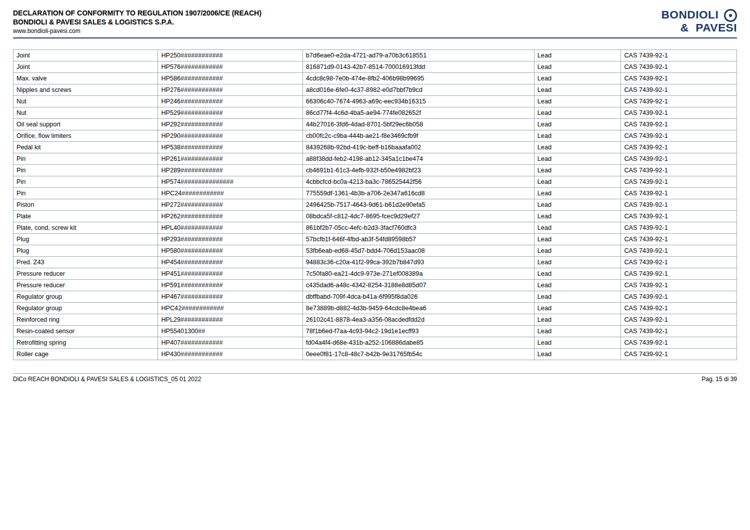Declaration of conformity to Regulation 1907/2006/CE (REACH)
Bondioli & Pavesi Sales & Logistics S.p.A.
www.bondioli-pavesi.com
BONDIOLI
& PAVESI
| Joint | HP250############ | b7d6eae0-e2da-4721-ad79-a70b3c618551 | Lead | CAS 7439-92-1 |
| Joint | HP576############ | 816871d9-0143-42b7-8514-700016913fdd | Lead | CAS 7439-92-1 |
| Max. valve | HP586############ | 4cdc8c98-7e0b-474e-8fb2-406b98b99695 | Lead | CAS 7439-92-1 |
| Nipples and screws | HP276############ | a8cd016e-6fe0-4c37-8982-e0d7bbf7b9cd | Lead | CAS 7439-92-1 |
| Nut | HP246############ | 66306c40-7674-4963-a69c-eec934b16315 | Lead | CAS 7439-92-1 |
| Nut | HP529############ | 86cd77f4-4c6d-4ba5-ae94-774fe082652f | Lead | CAS 7439-92-1 |
| Oil seal support | HP292############ | 44b27016-3fd6-4dad-8701-5bf29ec6b058 | Lead | CAS 7439-92-1 |
| Orifice, flow limiters | HP290############ | cb00fc2c-c9ba-444b-ae21-f8e3469cfb9f | Lead | CAS 7439-92-1 |
| Pedal kit | HP538############ | 8439268b-92bd-419c-beff-b16baaafa002 | Lead | CAS 7439-92-1 |
| Pin | HP261############ | a88f38dd-feb2-4198-ab12-345a1c1be474 | Lead | CAS 7439-92-1 |
| Pin | HP289############ | cb4691b1-61c3-4efb-932f-b50e4982bf23 | Lead | CAS 7439-92-1 |
| Pin | HP574############### | 4cbbcfcd-bc0a-4213-ba3c-786525442f56 | Lead | CAS 7439-92-1 |
| Pin | HPC24############ | 775559df-1361-4b3b-a706-2e347a616cd8 | Lead | CAS 7439-92-1 |
| Piston | HP272############ | 2496425b-7517-4643-9d61-b61d2e90efa5 | Lead | CAS 7439-92-1 |
| Plate | HP262############ | 08bdca5f-c812-4dc7-8695-fcec9d29ef27 | Lead | CAS 7439-92-1 |
| Plate, cond, screw kit | HPL40############ | 861bf2b7-05cc-4efc-b2d3-3facf760dfc3 | Lead | CAS 7439-92-1 |
| Plug | HP293############ | 57bcfb1f-646f-4fbd-ab3f-54fd89598b57 | Lead | CAS 7439-92-1 |
| Plug | HP580############ | 53fb6eab-ed68-45d7-bdd4-706d153aac08 | Lead | CAS 7439-92-1 |
| Pred. Z43 | HP454############ | 94883c36-c20a-41f2-99ca-392b7b847d93 | Lead | CAS 7439-92-1 |
| Pressure reducer | HP451############ | 7c50fa80-ea21-4dc9-973e-271ef008389a | Lead | CAS 7439-92-1 |
| Pressure reducer | HP591############ | c435dad6-a48c-4342-8254-3188e8d85d07 | Lead | CAS 7439-92-1 |
| Regulator group | HP467############ | dbffbabd-709f-4dca-b41a-6f995f8da026 | Lead | CAS 7439-92-1 |
| Regulator group | HPC42############ | 8e73889b-d882-4d3b-9459-64cdc8e4bea6 | Lead | CAS 7439-92-1 |
| Reinforced ring | HPL29############ | 26102c41-8878-4ea3-a356-08acdedfdd2d | Lead | CAS 7439-92-1 |
| Resin-coated sensor | HP55401300## | 78f1b6ed-f7aa-4c93-94c2-19d1e1ecff93 | Lead | CAS 7439-92-1 |
| Retrofitting spring | HP407############ | fd04a4f4-d68e-431b-a252-106886dabe85 | Lead | CAS 7439-92-1 |
| Roller cage | HP430############ | 0eee0f81-17c8-48c7-b42b-9e31765fb54c | Lead | CAS 7439-92-1 |
DiCo REACH BONDIOLI & PAVESI SALES & LOGISTICS_05 01 2022
Pag. 15 di 39